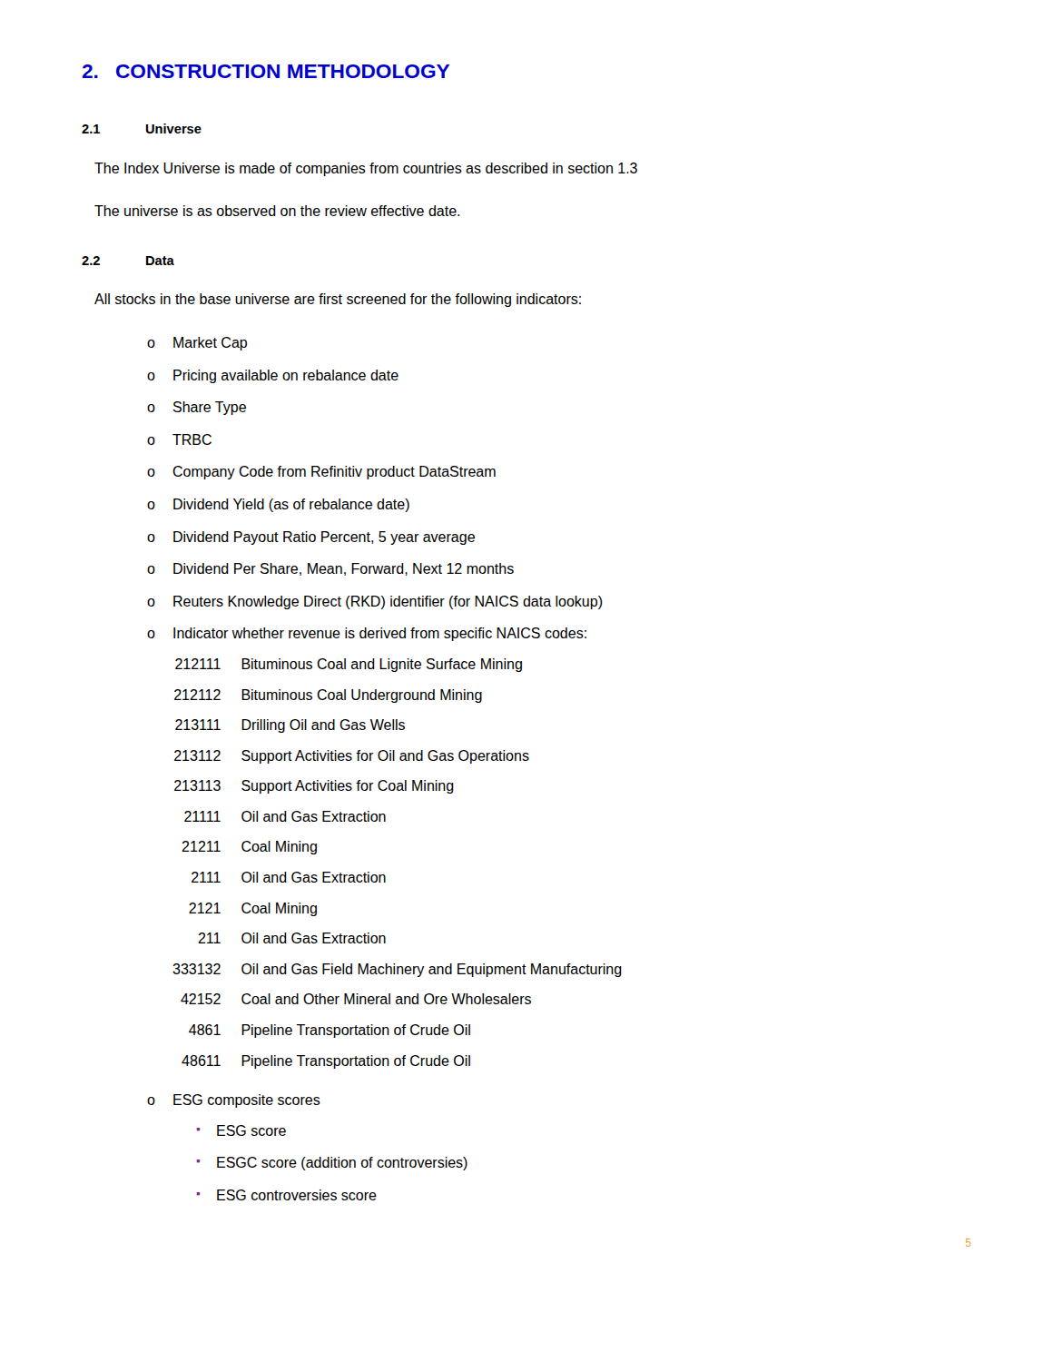2. CONSTRUCTION METHODOLOGY
2.1 Universe
The Index Universe is made of companies from countries as described in section 1.3
The universe is as observed on the review effective date.
2.2 Data
All stocks in the base universe are first screened for the following indicators:
Market Cap
Pricing available on rebalance date
Share Type
TRBC
Company Code from Refinitiv product DataStream
Dividend Yield (as of rebalance date)
Dividend Payout Ratio Percent, 5 year average
Dividend Per Share, Mean, Forward, Next 12 months
Reuters Knowledge Direct (RKD) identifier (for NAICS data lookup)
Indicator whether revenue is derived from specific NAICS codes:
| 212111 | Bituminous Coal and Lignite Surface Mining |
| 212112 | Bituminous Coal Underground Mining |
| 213111 | Drilling Oil and Gas Wells |
| 213112 | Support Activities for Oil and Gas Operations |
| 213113 | Support Activities for Coal Mining |
| 21111 | Oil and Gas Extraction |
| 21211 | Coal Mining |
| 2111 | Oil and Gas Extraction |
| 2121 | Coal Mining |
| 211 | Oil and Gas Extraction |
| 333132 | Oil and Gas Field Machinery and Equipment Manufacturing |
| 42152 | Coal and Other Mineral and Ore Wholesalers |
| 4861 | Pipeline Transportation of Crude Oil |
| 48611 | Pipeline Transportation of Crude Oil |
ESG composite scores
ESG score
ESGC score (addition of controversies)
ESG controversies score
5